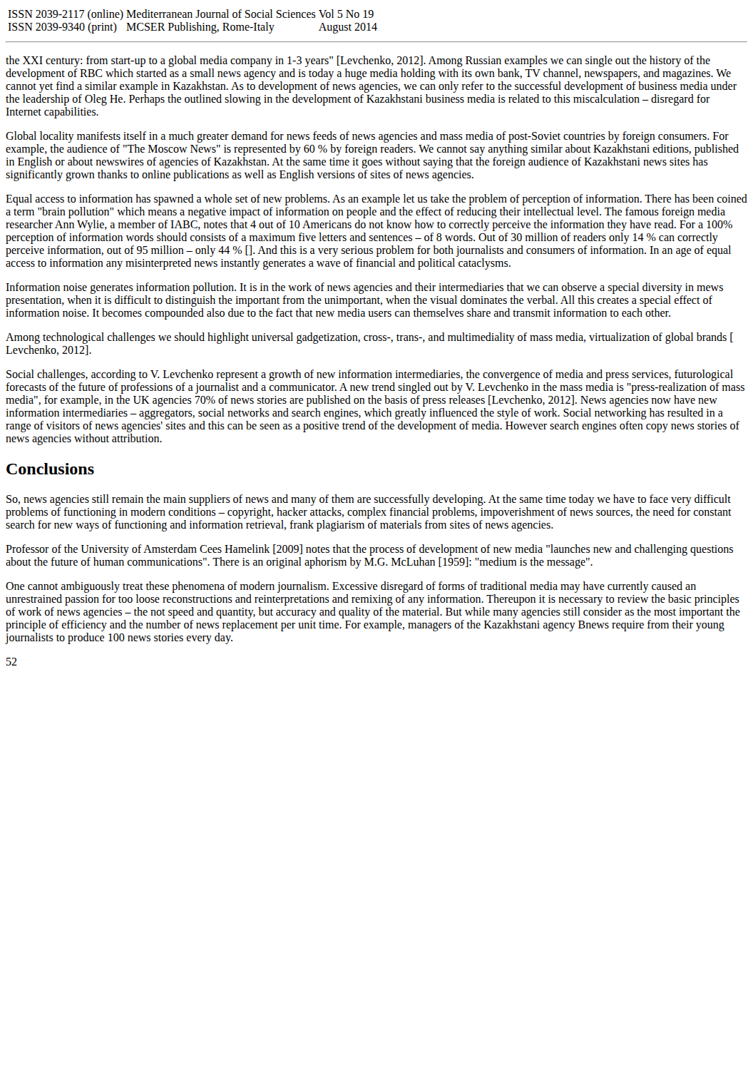| ISSN 2039-2117 (online) ISSN 2039-9340 (print) | Mediterranean Journal of Social Sciences MCSER Publishing, Rome-Italy | Vol 5 No 19 August 2014 |
the XXI century: from start-up to a global media company in 1-3 years" [Levchenko, 2012]. Among Russian examples we can single out the history of the development of RBC which started as a small news agency and is today a huge media holding with its own bank, TV channel, newspapers, and magazines. We cannot yet find a similar example in Kazakhstan. As to development of news agencies, we can only refer to the successful development of business media under the leadership of Oleg He. Perhaps the outlined slowing in the development of Kazakhstani business media is related to this miscalculation – disregard for Internet capabilities.
Global locality manifests itself in a much greater demand for news feeds of news agencies and mass media of post-Soviet countries by foreign consumers. For example, the audience of "The Moscow News" is represented by 60 % by foreign readers. We cannot say anything similar about Kazakhstani editions, published in English or about newswires of agencies of Kazakhstan. At the same time it goes without saying that the foreign audience of Kazakhstani news sites has significantly grown thanks to online publications as well as English versions of sites of news agencies.
Equal access to information has spawned a whole set of new problems. As an example let us take the problem of perception of information. There has been coined a term "brain pollution" which means a negative impact of information on people and the effect of reducing their intellectual level. The famous foreign media researcher Ann Wylie, a member of IABC, notes that 4 out of 10 Americans do not know how to correctly perceive the information they have read. For a 100% perception of information words should consists of a maximum five letters and sentences – of 8 words. Out of 30 million of readers only 14 % can correctly perceive information, out of 95 million – only 44 % []. And this is a very serious problem for both journalists and consumers of information. In an age of equal access to information any misinterpreted news instantly generates a wave of financial and political cataclysms.
Information noise generates information pollution. It is in the work of news agencies and their intermediaries that we can observe a special diversity in mews presentation, when it is difficult to distinguish the important from the unimportant, when the visual dominates the verbal. All this creates a special effect of information noise. It becomes compounded also due to the fact that new media users can themselves share and transmit information to each other.
Among technological challenges we should highlight universal gadgetization, cross-, trans-, and multimediality of mass media, virtualization of global brands [ Levchenko, 2012].
Social challenges, according to V. Levchenko represent a growth of new information intermediaries, the convergence of media and press services, futurological forecasts of the future of professions of a journalist and a communicator. A new trend singled out by V. Levchenko in the mass media is "press-realization of mass media", for example, in the UK agencies 70% of news stories are published on the basis of press releases [Levchenko, 2012]. News agencies now have new information intermediaries – aggregators, social networks and search engines, which greatly influenced the style of work. Social networking has resulted in a range of visitors of news agencies' sites and this can be seen as a positive trend of the development of media. However search engines often copy news stories of news agencies without attribution.
Conclusions
So, news agencies still remain the main suppliers of news and many of them are successfully developing. At the same time today we have to face very difficult problems of functioning in modern conditions – copyright, hacker attacks, complex financial problems, impoverishment of news sources, the need for constant search for new ways of functioning and information retrieval, frank plagiarism of materials from sites of news agencies.
Professor of the University of Amsterdam Cees Hamelink [2009] notes that the process of development of new media "launches new and challenging questions about the future of human communications". There is an original aphorism by M.G. McLuhan [1959]: "medium is the message".
One cannot ambiguously treat these phenomena of modern journalism. Excessive disregard of forms of traditional media may have currently caused an unrestrained passion for too loose reconstructions and reinterpretations and remixing of any information. Thereupon it is necessary to review the basic principles of work of news agencies – the not speed and quantity, but accuracy and quality of the material. But while many agencies still consider as the most important the principle of efficiency and the number of news replacement per unit time. For example, managers of the Kazakhstani agency Bnews require from their young journalists to produce 100 news stories every day.
52